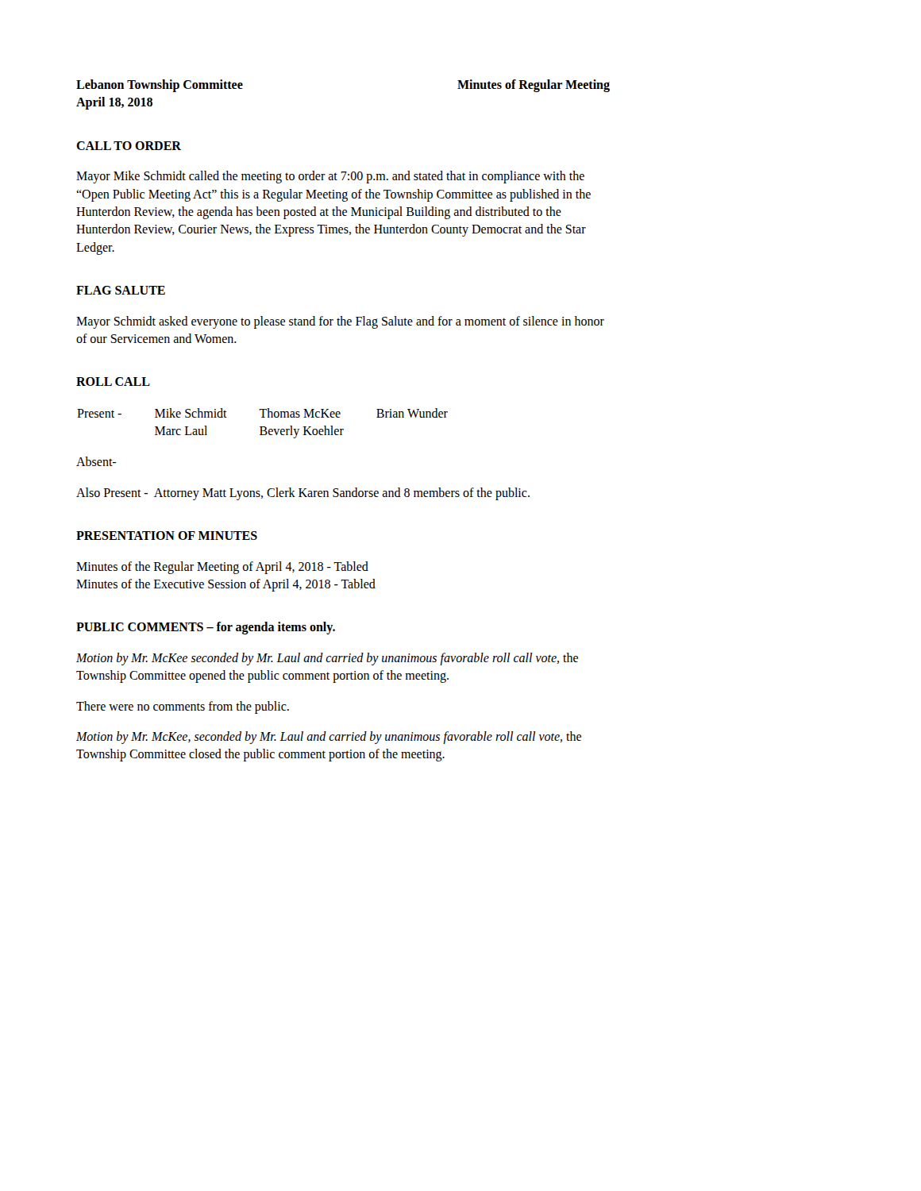Lebanon Township Committee
April 18, 2018
Minutes of Regular Meeting
CALL TO ORDER
Mayor Mike Schmidt called the meeting to order at 7:00 p.m. and stated that in compliance with the “Open Public Meeting Act” this is a Regular Meeting of the Township Committee as published in the Hunterdon Review, the agenda has been posted at the Municipal Building and distributed to the Hunterdon Review, Courier News, the Express Times, the Hunterdon County Democrat and the Star Ledger.
FLAG SALUTE
Mayor Schmidt asked everyone to please stand for the Flag Salute and for a moment of silence in honor of our Servicemen and Women.
ROLL CALL
| Present - | Mike Schmidt Marc Laul | Thomas McKee Beverly Koehler | Brian Wunder |
Absent-
Also Present - Attorney Matt Lyons, Clerk Karen Sandorse and 8 members of the public.
PRESENTATION OF MINUTES
Minutes of the Regular Meeting of April 4, 2018 - Tabled
Minutes of the Executive Session of April 4, 2018 - Tabled
PUBLIC COMMENTS – for agenda items only.
Motion by Mr. McKee seconded by Mr. Laul and carried by unanimous favorable roll call vote, the Township Committee opened the public comment portion of the meeting.
There were no comments from the public.
Motion by Mr. McKee, seconded by Mr. Laul and carried by unanimous favorable roll call vote, the Township Committee closed the public comment portion of the meeting.